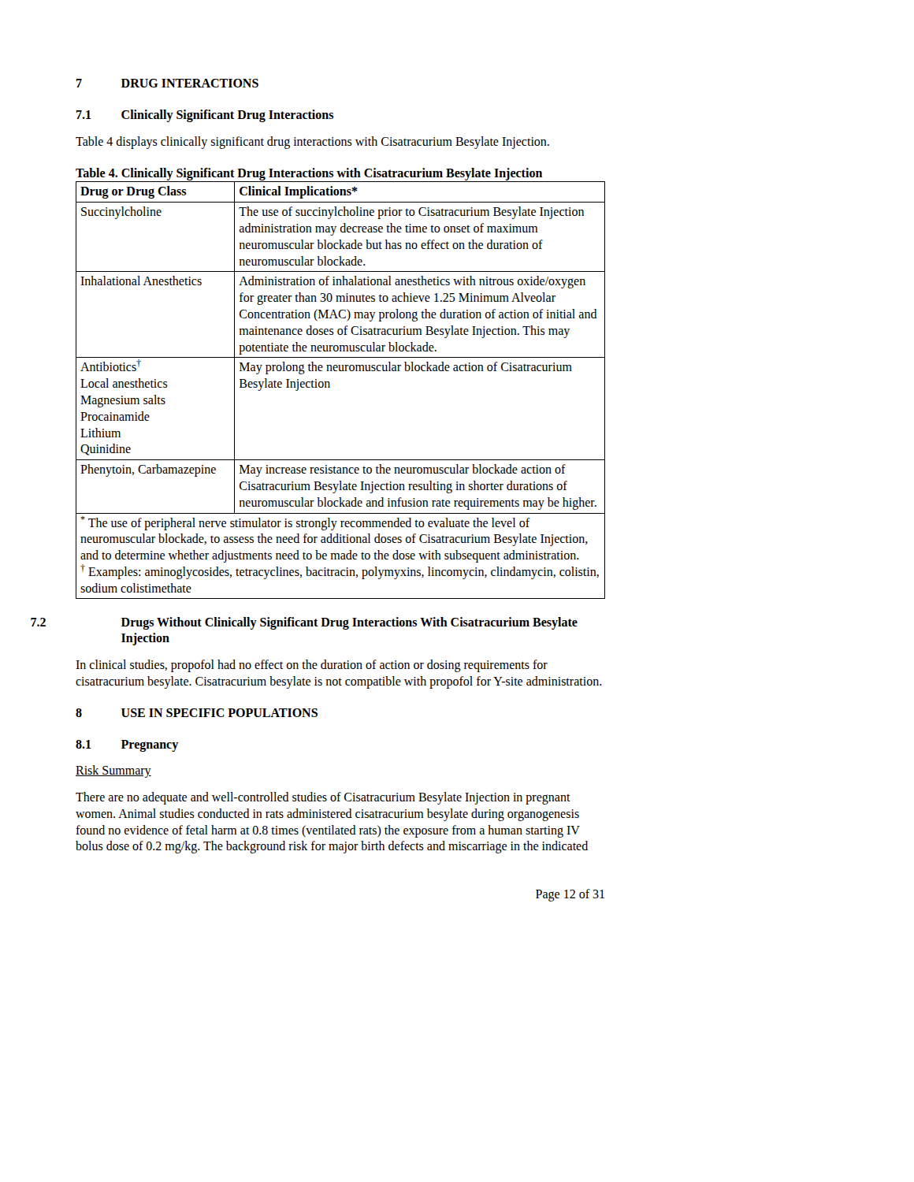7 DRUG INTERACTIONS
7.1 Clinically Significant Drug Interactions
Table 4 displays clinically significant drug interactions with Cisatracurium Besylate Injection.
Table 4. Clinically Significant Drug Interactions with Cisatracurium Besylate Injection
| Drug or Drug Class | Clinical Implications* |
| --- | --- |
| Succinylcholine | The use of succinylcholine prior to Cisatracurium Besylate Injection administration may decrease the time to onset of maximum neuromuscular blockade but has no effect on the duration of neuromuscular blockade. |
| Inhalational Anesthetics | Administration of inhalational anesthetics with nitrous oxide/oxygen for greater than 30 minutes to achieve 1.25 Minimum Alveolar Concentration (MAC) may prolong the duration of action of initial and maintenance doses of Cisatracurium Besylate Injection. This may potentiate the neuromuscular blockade. |
| Antibiotics † Local anesthetics Magnesium salts Procainamide Lithium Quinidine | May prolong the neuromuscular blockade action of Cisatracurium Besylate Injection |
| Phenytoin, Carbamazepine | May increase resistance to the neuromuscular blockade action of Cisatracurium Besylate Injection resulting in shorter durations of neuromuscular blockade and infusion rate requirements may be higher. |
| * The use of peripheral nerve stimulator is strongly recommended to evaluate the level of neuromuscular blockade, to assess the need for additional doses of Cisatracurium Besylate Injection, and to determine whether adjustments need to be made to the dose with subsequent administration. † Examples: aminoglycosides, tetracyclines, bacitracin, polymyxins, lincomycin, clindamycin, colistin, sodium colistimethate |
7.2 Drugs Without Clinically Significant Drug Interactions With Cisatracurium Besylate Injection
In clinical studies, propofol had no effect on the duration of action or dosing requirements for cisatracurium besylate. Cisatracurium besylate is not compatible with propofol for Y-site administration.
8 USE IN SPECIFIC POPULATIONS
8.1 Pregnancy
Risk Summary
There are no adequate and well-controlled studies of Cisatracurium Besylate Injection in pregnant women. Animal studies conducted in rats administered cisatracurium besylate during organogenesis found no evidence of fetal harm at 0.8 times (ventilated rats) the exposure from a human starting IV bolus dose of 0.2 mg/kg. The background risk for major birth defects and miscarriage in the indicated
Page 12 of 31